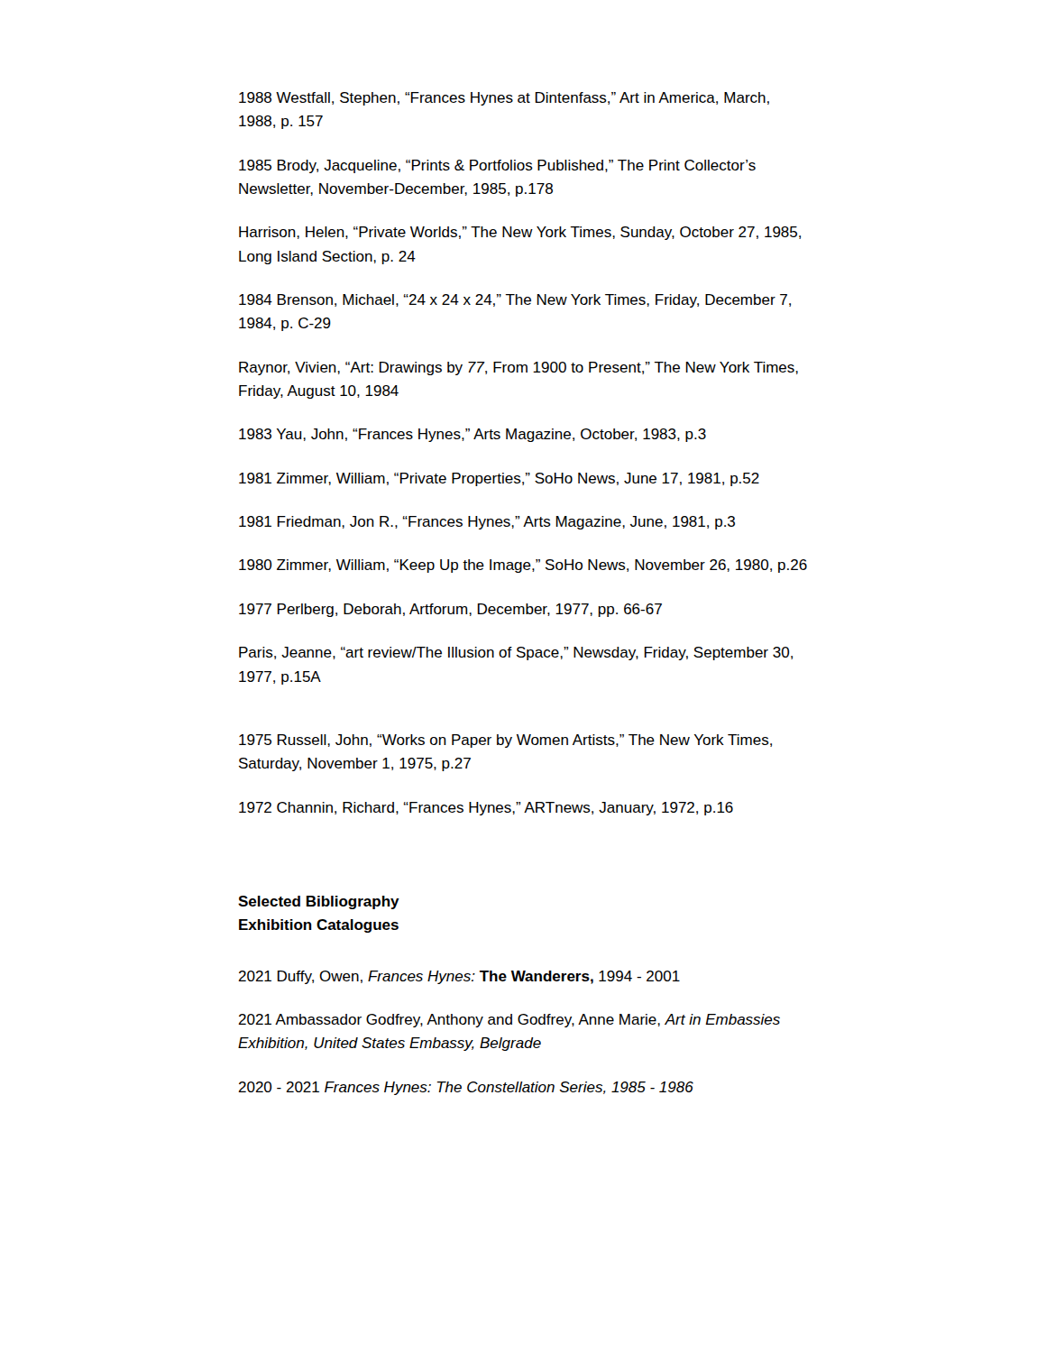1988 Westfall, Stephen, “Frances Hynes at Dintenfass,” Art in America, March, 1988, p. 157
1985 Brody, Jacqueline, “Prints & Portfolios Published,” The Print Collector’s Newsletter, November-December, 1985, p.178
Harrison, Helen, “Private Worlds,” The New York Times, Sunday, October 27, 1985, Long Island Section, p. 24
1984 Brenson, Michael, “24 x 24 x 24,” The New York Times, Friday, December 7, 1984, p. C-29
Raynor, Vivien, “Art: Drawings by 77, From 1900 to Present,” The New York Times, Friday, August 10, 1984
1983 Yau, John, “Frances Hynes,” Arts Magazine, October, 1983, p.3
1981 Zimmer, William, “Private Properties,” SoHo News, June 17, 1981, p.52
1981 Friedman, Jon R., “Frances Hynes,” Arts Magazine, June, 1981, p.3
1980 Zimmer, William, “Keep Up the Image,” SoHo News, November 26, 1980, p.26
1977 Perlberg, Deborah, Artforum, December, 1977, pp. 66-67
Paris, Jeanne, “art review/The Illusion of Space,” Newsday, Friday, September 30, 1977, p.15A
1975 Russell, John, “Works on Paper by Women Artists,” The New York Times, Saturday, November 1, 1975, p.27
1972 Channin, Richard, “Frances Hynes,” ARTnews, January, 1972, p.16
Selected Bibliography
Exhibition Catalogues
2021 Duffy, Owen, Frances Hynes: The Wanderers, 1994 - 2001
2021 Ambassador Godfrey, Anthony and Godfrey, Anne Marie, Art in Embassies Exhibition, United States Embassy, Belgrade
2020 - 2021 Frances Hynes: The Constellation Series, 1985 - 1986